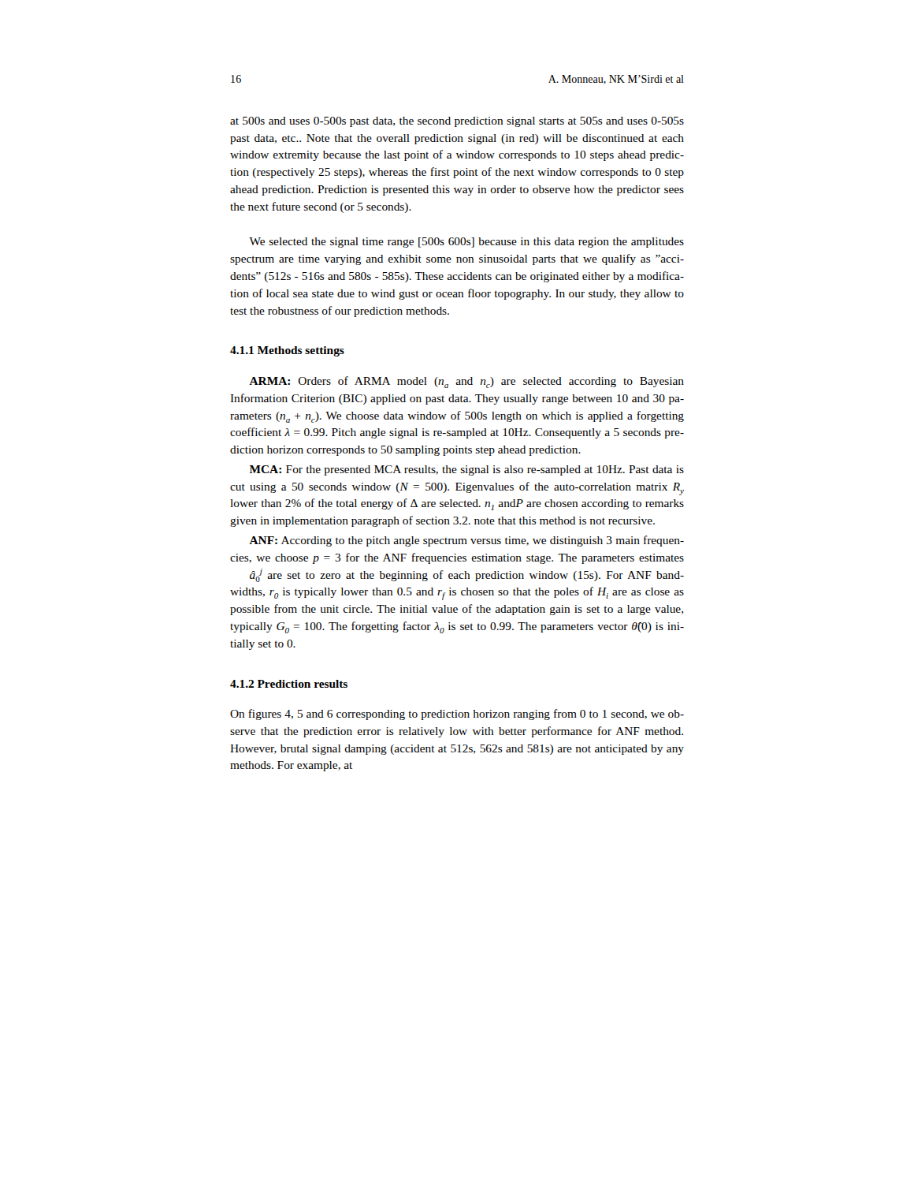16 A. Monneau, NK M’Sirdi et al
at 500s and uses 0-500s past data, the second prediction signal starts at 505s and uses 0-505s past data, etc.. Note that the overall prediction signal (in red) will be discontinued at each window extremity because the last point of a window corresponds to 10 steps ahead prediction (respectively 25 steps), whereas the first point of the next window corresponds to 0 step ahead prediction. Prediction is presented this way in order to observe how the predictor sees the next future second (or 5 seconds).
We selected the signal time range [500s 600s] because in this data region the amplitudes spectrum are time varying and exhibit some non sinusoidal parts that we qualify as ”accidents” (512s - 516s and 580s - 585s). These accidents can be originated either by a modification of local sea state due to wind gust or ocean floor topography. In our study, they allow to test the robustness of our prediction methods.
4.1.1 Methods settings
ARMA: Orders of ARMA model (na and nc) are selected according to Bayesian Information Criterion (BIC) applied on past data. They usually range between 10 and 30 parameters (na + nc). We choose data window of 500s length on which is applied a forgetting coefficient λ = 0.99. Pitch angle signal is re-sampled at 10Hz. Consequently a 5 seconds prediction horizon corresponds to 50 sampling points step ahead prediction.
MCA: For the presented MCA results, the signal is also re-sampled at 10Hz. Past data is cut using a 50 seconds window (N = 500). Eigenvalues of the auto-correlation matrix Ry lower than 2% of the total energy of Δ are selected. n1 andP are chosen according to remarks given in implementation paragraph of section 3.2. note that this method is not recursive.
ANF: According to the pitch angle spectrum versus time, we distinguish 3 main frequencies, we choose p = 3 for the ANF frequencies estimation stage. The parameters estimates â0j are set to zero at the beginning of each prediction window (15s). For ANF bandwidths, r0 is typically lower than 0.5 and rf is chosen so that the poles of Hi are as close as possible from the unit circle. The initial value of the adaptation gain is set to a large value, typically G0 = 100. The forgetting factor λ0 is set to 0.99. The parameters vector θ̂(0) is initially set to 0.
4.1.2 Prediction results
On figures 4, 5 and 6 corresponding to prediction horizon ranging from 0 to 1 second, we observe that the prediction error is relatively low with better performance for ANF method. However, brutal signal damping (accident at 512s, 562s and 581s) are not anticipated by any methods. For example, at